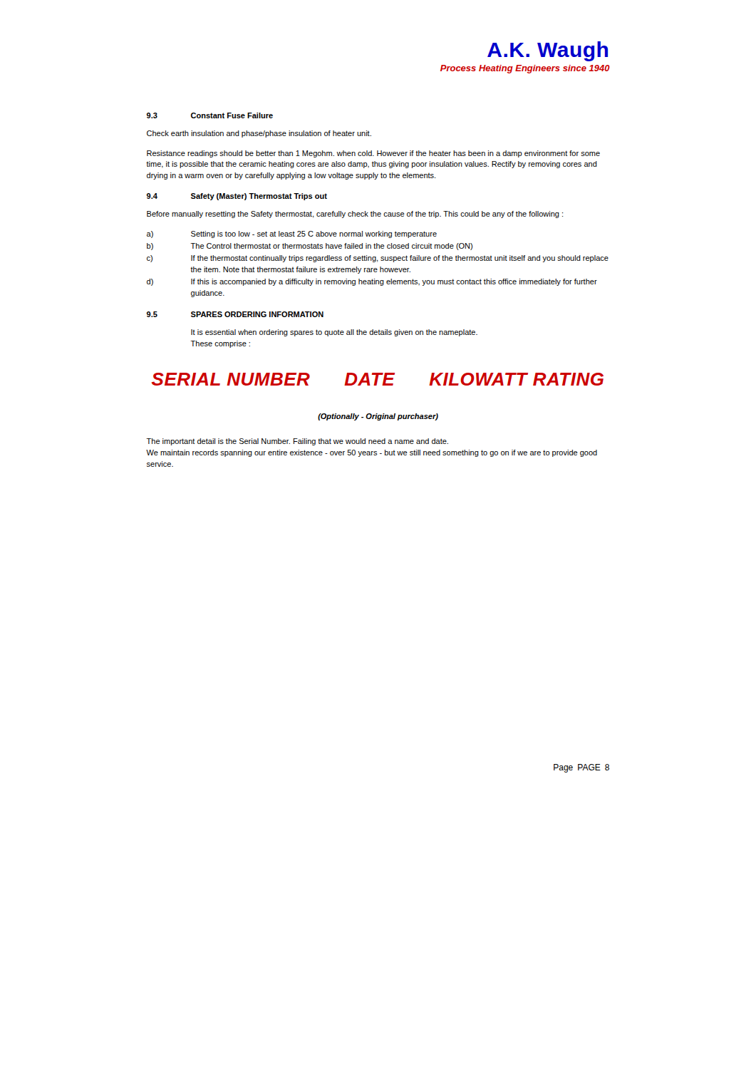A.K. Waugh
Process Heating Engineers since 1940
9.3 Constant Fuse Failure
Check earth insulation and phase/phase insulation of heater unit.
Resistance readings should be better than 1 Megohm. when cold. However if the heater has been in a damp environment for some time, it is possible that the ceramic heating cores are also damp, thus giving poor insulation values. Rectify by removing cores and drying in a warm oven or by carefully applying a low voltage supply to the elements.
9.4 Safety (Master) Thermostat Trips out
Before manually resetting the Safety thermostat, carefully check the cause of the trip. This could be any of the following :
| a) | Setting is too low - set at least 25 C above normal working temperature |
| b) | The Control thermostat or thermostats have failed in the closed circuit mode (ON) |
| c) | If the thermostat continually trips regardless of setting, suspect failure of the thermostat unit itself and you should replace the item. Note that thermostat failure is extremely rare however. |
| d) | If this is accompanied by a difficulty in removing heating elements, you must contact this office immediately for further guidance. |
9.5 SPARES ORDERING INFORMATION
It is essential when ordering spares to quote all the details given on the nameplate.
These comprise :
SERIAL NUMBER DATE KILOWATT RATING
(Optionally - Original purchaser)
The important detail is the Serial Number. Failing that we would need a name and date.
We maintain records spanning our entire existence - over 50 years - but we still need something to go on if we are to provide good service.
Page PAGE 8